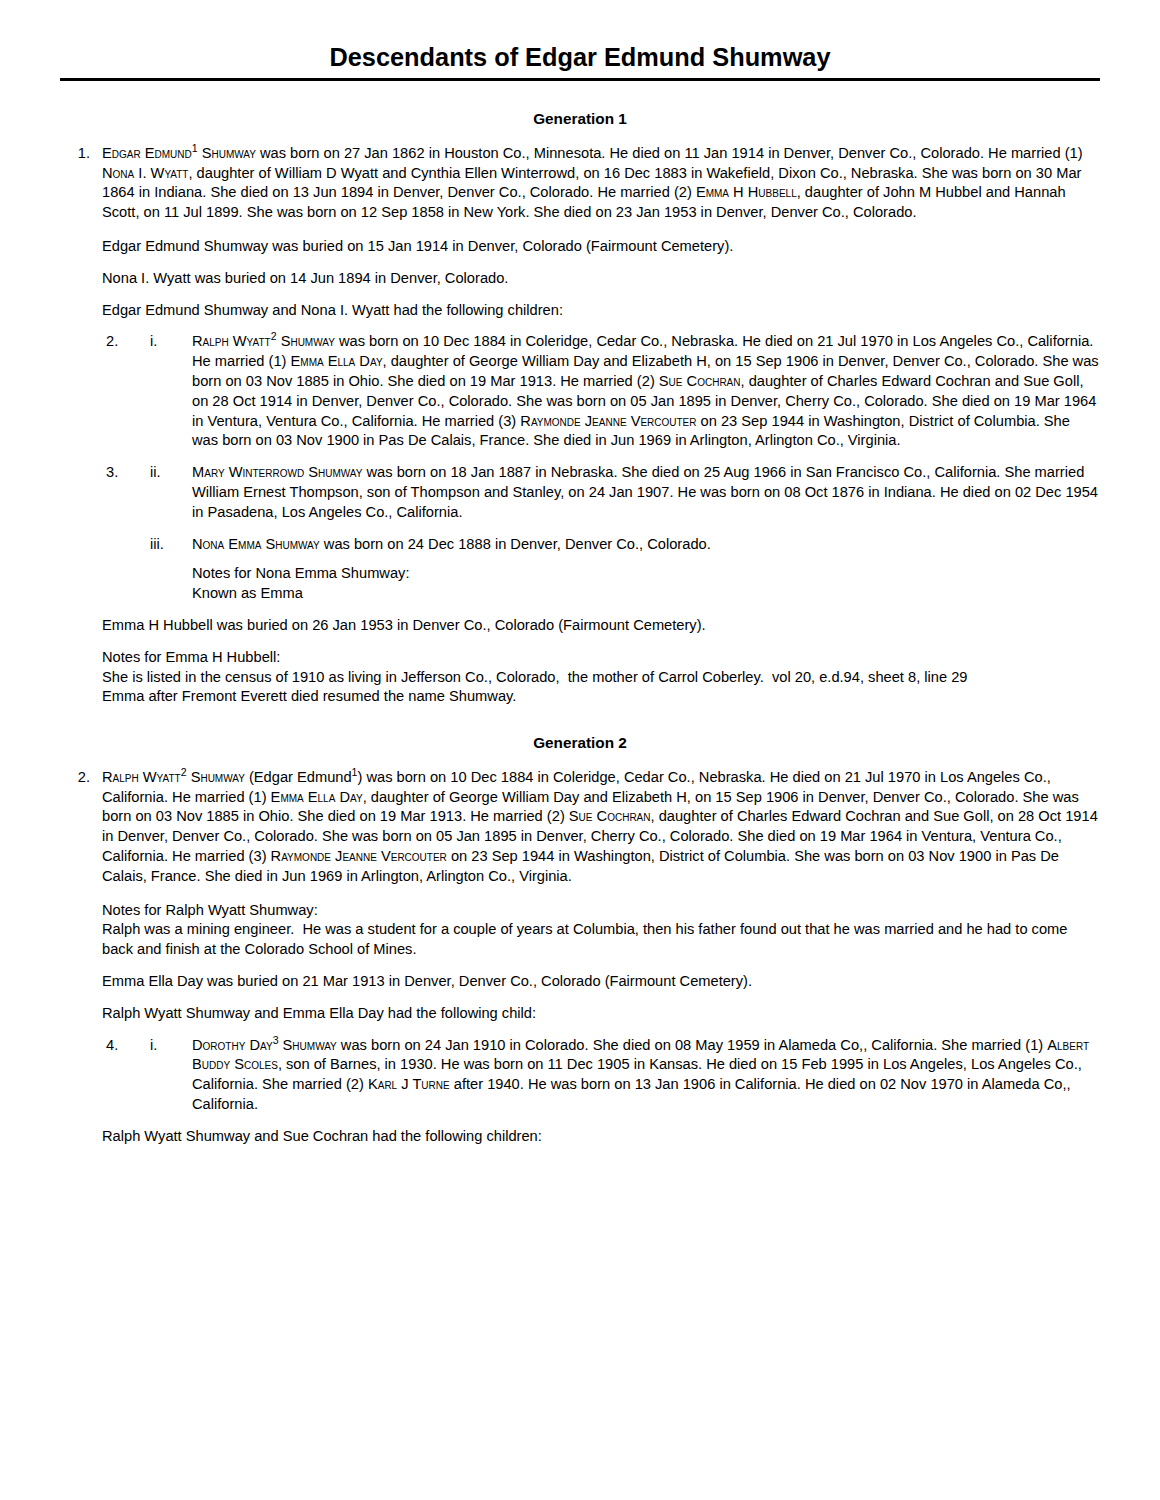Descendants of Edgar Edmund Shumway
Generation 1
1.
Edgar Edmund1 Shumway was born on 27 Jan 1862 in Houston Co., Minnesota. He died on 11 Jan 1914 in Denver, Denver Co., Colorado. He married (1) Nona I. Wyatt, daughter of William D Wyatt and Cynthia Ellen Winterrowd, on 16 Dec 1883 in Wakefield, Dixon Co., Nebraska. She was born on 30 Mar 1864 in Indiana. She died on 13 Jun 1894 in Denver, Denver Co., Colorado. He married (2) Emma H Hubbell, daughter of John M Hubbel and Hannah Scott, on 11 Jul 1899. She was born on 12 Sep 1858 in New York. She died on 23 Jan 1953 in Denver, Denver Co., Colorado.
Edgar Edmund Shumway was buried on 15 Jan 1914 in Denver, Colorado (Fairmount Cemetery).
Nona I. Wyatt was buried on 14 Jun 1894 in Denver, Colorado.
Edgar Edmund Shumway and Nona I. Wyatt had the following children:
2.
i.
Ralph Wyatt2 Shumway was born on 10 Dec 1884 in Coleridge, Cedar Co., Nebraska. He died on 21 Jul 1970 in Los Angeles Co., California. He married (1) Emma Ella Day, daughter of George William Day and Elizabeth H, on 15 Sep 1906 in Denver, Denver Co., Colorado. She was born on 03 Nov 1885 in Ohio. She died on 19 Mar 1913. He married (2) Sue Cochran, daughter of Charles Edward Cochran and Sue Goll, on 28 Oct 1914 in Denver, Denver Co., Colorado. She was born on 05 Jan 1895 in Denver, Cherry Co., Colorado. She died on 19 Mar 1964 in Ventura, Ventura Co., California. He married (3) Raymonde Jeanne Vercouter on 23 Sep 1944 in Washington, District of Columbia. She was born on 03 Nov 1900 in Pas De Calais, France. She died in Jun 1969 in Arlington, Arlington Co., Virginia.
3.
ii.
Mary Winterrowd Shumway was born on 18 Jan 1887 in Nebraska. She died on 25 Aug 1966 in San Francisco Co., California. She married William Ernest Thompson, son of Thompson and Stanley, on 24 Jan 1907. He was born on 08 Oct 1876 in Indiana. He died on 02 Dec 1954 in Pasadena, Los Angeles Co., California.
iii.
Nona Emma Shumway was born on 24 Dec 1888 in Denver, Denver Co., Colorado.
Notes for Nona Emma Shumway:
Known as Emma
Emma H Hubbell was buried on 26 Jan 1953 in Denver Co., Colorado (Fairmount Cemetery).
Notes for Emma H Hubbell:
She is listed in the census of 1910 as living in Jefferson Co., Colorado, the mother of Carrol Coberley. vol 20, e.d.94, sheet 8, line 29
Emma after Fremont Everett died resumed the name Shumway.
Generation 2
2.
Ralph Wyatt2 Shumway (Edgar Edmund1) was born on 10 Dec 1884 in Coleridge, Cedar Co., Nebraska. He died on 21 Jul 1970 in Los Angeles Co., California. He married (1) Emma Ella Day, daughter of George William Day and Elizabeth H, on 15 Sep 1906 in Denver, Denver Co., Colorado. She was born on 03 Nov 1885 in Ohio. She died on 19 Mar 1913. He married (2) Sue Cochran, daughter of Charles Edward Cochran and Sue Goll, on 28 Oct 1914 in Denver, Denver Co., Colorado. She was born on 05 Jan 1895 in Denver, Cherry Co., Colorado. She died on 19 Mar 1964 in Ventura, Ventura Co., California. He married (3) Raymonde Jeanne Vercouter on 23 Sep 1944 in Washington, District of Columbia. She was born on 03 Nov 1900 in Pas De Calais, France. She died in Jun 1969 in Arlington, Arlington Co., Virginia.
Notes for Ralph Wyatt Shumway:
Ralph was a mining engineer. He was a student for a couple of years at Columbia, then his father found out that he was married and he had to come back and finish at the Colorado School of Mines.
Emma Ella Day was buried on 21 Mar 1913 in Denver, Denver Co., Colorado (Fairmount Cemetery).
Ralph Wyatt Shumway and Emma Ella Day had the following child:
4.
i.
Dorothy Day3 Shumway was born on 24 Jan 1910 in Colorado. She died on 08 May 1959 in Alameda Co,, California. She married (1) Albert Buddy Scoles, son of Barnes, in 1930. He was born on 11 Dec 1905 in Kansas. He died on 15 Feb 1995 in Los Angeles, Los Angeles Co., California. She married (2) Karl J Turne after 1940. He was born on 13 Jan 1906 in California. He died on 02 Nov 1970 in Alameda Co,, California.
Ralph Wyatt Shumway and Sue Cochran had the following children: